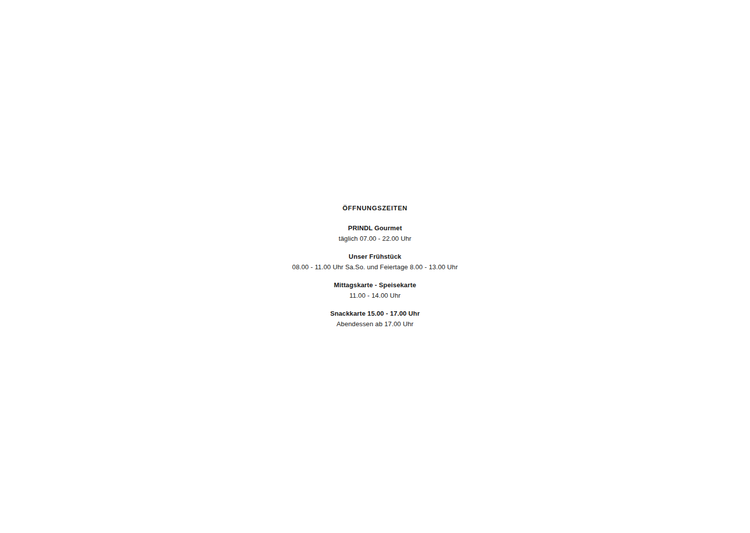Öffnungszeiten
PRINDL Gourmet
täglich 07.00 - 22.00 Uhr
Unser Frühstück
08.00 - 11.00 Uhr Sa.So. und Feiertage 8.00 - 13.00 Uhr
Mittagskarte - Speisekarte
11.00 - 14.00 Uhr
Snackkarte 15.00 - 17.00 Uhr
Abendessen ab 17.00 Uhr